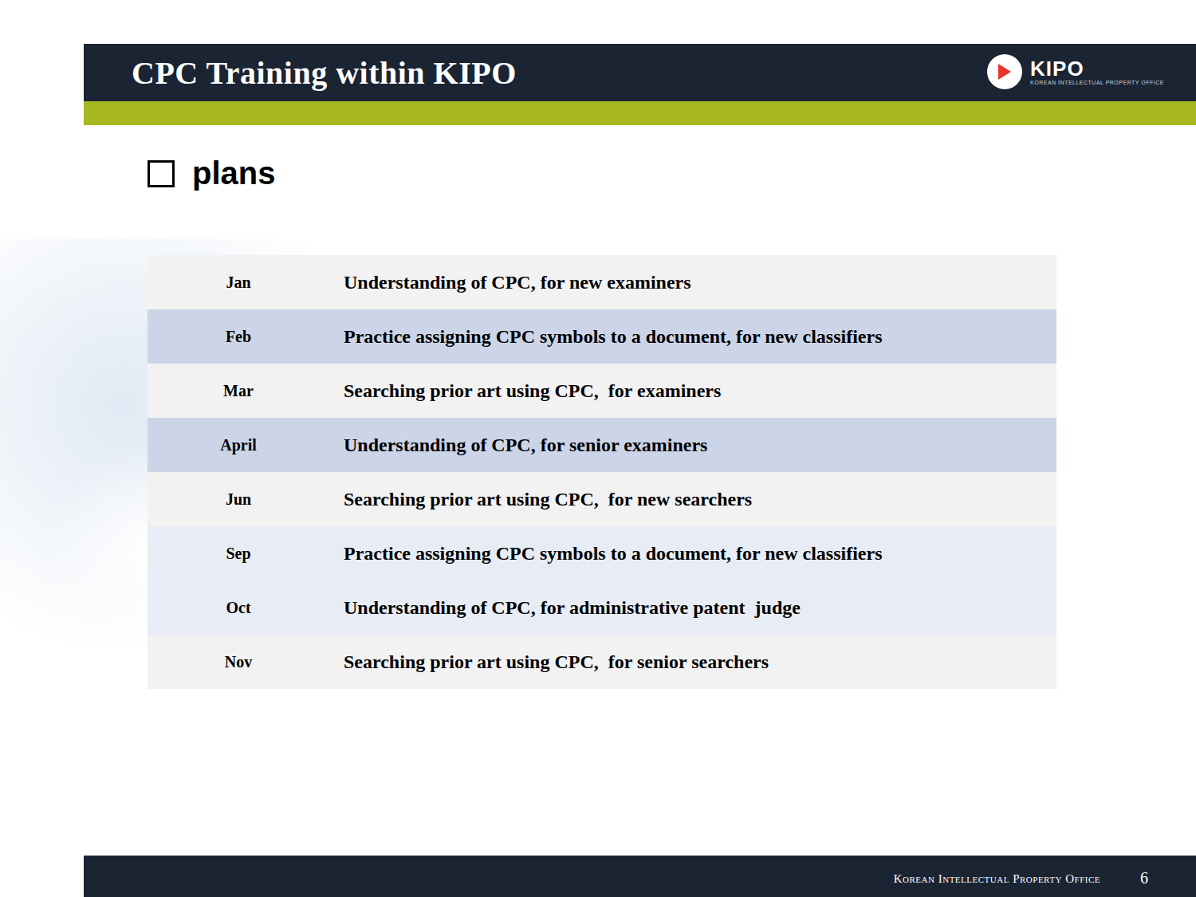CPC Training within KIPO
KIPO
KOREAN INTELLECTUAL PROPERTY OFFICE
plans
| Jan | Understanding of CPC, for new examiners |
| Feb | Practice assigning CPC symbols to a document, for new classifiers |
| Mar | Searching prior art using CPC, for examiners |
| April | Understanding of CPC, for senior examiners |
| Jun | Searching prior art using CPC, for new searchers |
| Sep | Practice assigning CPC symbols to a document, for new classifiers |
| Oct | Understanding of CPC, for administrative patent judge |
| Nov | Searching prior art using CPC, for senior searchers |
Korean Intellectual Property Office
6